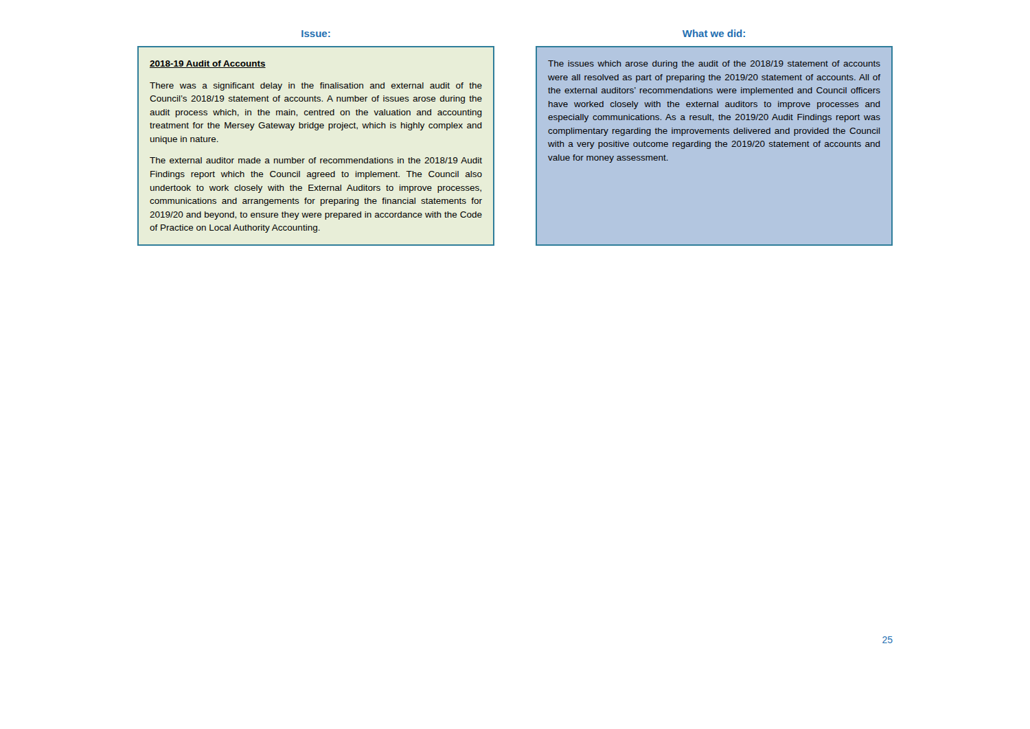Issue:
What we did:
2018-19 Audit of Accounts
There was a significant delay in the finalisation and external audit of the Council’s 2018/19 statement of accounts. A number of issues arose during the audit process which, in the main, centred on the valuation and accounting treatment for the Mersey Gateway bridge project, which is highly complex and unique in nature.
The external auditor made a number of recommendations in the 2018/19 Audit Findings report which the Council agreed to implement. The Council also undertook to work closely with the External Auditors to improve processes, communications and arrangements for preparing the financial statements for 2019/20 and beyond, to ensure they were prepared in accordance with the Code of Practice on Local Authority Accounting.
The issues which arose during the audit of the 2018/19 statement of accounts were all resolved as part of preparing the 2019/20 statement of accounts. All of the external auditors’ recommendations were implemented and Council officers have worked closely with the external auditors to improve processes and especially communications. As a result, the 2019/20 Audit Findings report was complimentary regarding the improvements delivered and provided the Council with a very positive outcome regarding the 2019/20 statement of accounts and value for money assessment.
25